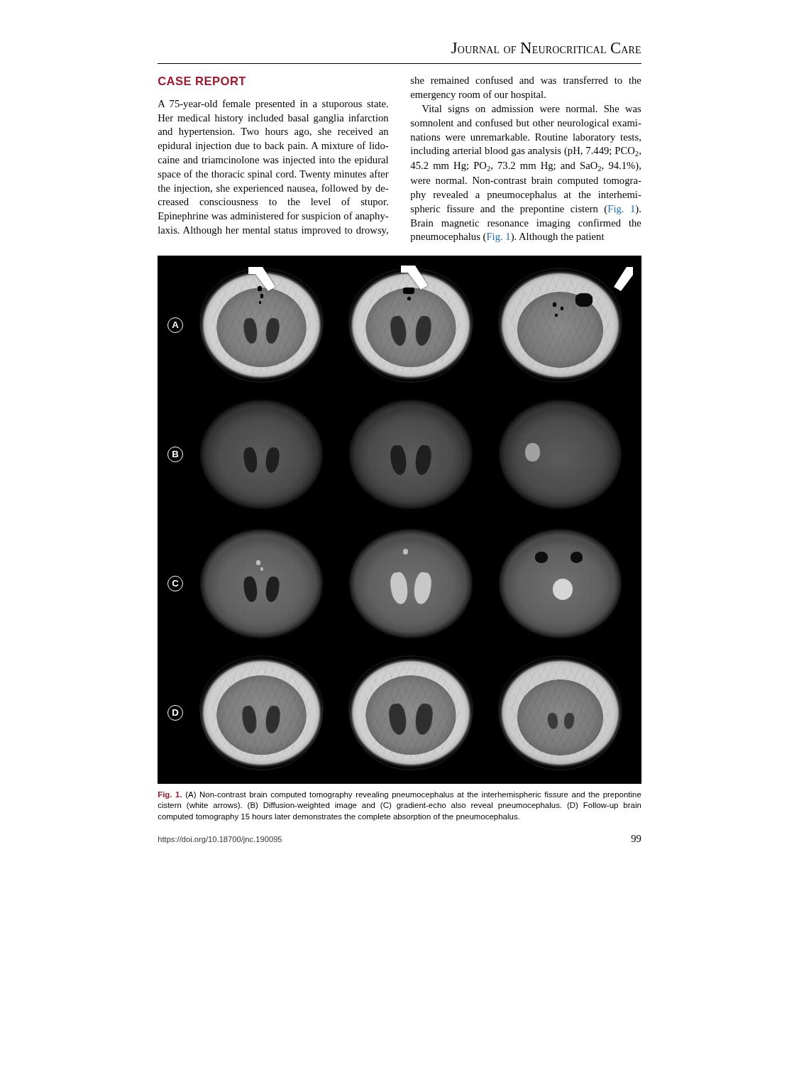Journal of Neurocritical Care
Case Report
A 75-year-old female presented in a stuporous state. Her medical history included basal ganglia infarction and hypertension. Two hours ago, she received an epidural injection due to back pain. A mixture of lidocaine and triamcinolone was injected into the epidural space of the thoracic spinal cord. Twenty minutes after the injection, she experienced nausea, followed by decreased consciousness to the level of stupor. Epinephrine was administered for suspicion of anaphylaxis. Although her mental status improved to drowsy, she remained confused and was transferred to the emergency room of our hospital.
Vital signs on admission were normal. She was somnolent and confused but other neurological examinations were unremarkable. Routine laboratory tests, including arterial blood gas analysis (pH, 7.449; PCO2, 45.2 mm Hg; PO2, 73.2 mm Hg; and SaO2, 94.1%), were normal. Non-contrast brain computed tomography revealed a pneumocephalus at the interhemispheric fissure and the prepontine cistern (Fig. 1). Brain magnetic resonance imaging confirmed the pneumocephalus (Fig. 1). Although the patient
A
B
C
D
Fig. 1. (A) Non-contrast brain computed tomography revealing pneumocephalus at the interhemispheric fissure and the prepontine cistern (white arrows). (B) Diffusion-weighted image and (C) gradient-echo also reveal pneumocephalus. (D) Follow-up brain computed tomography 15 hours later demonstrates the complete absorption of the pneumocephalus.
https://doi.org/10.18700/jnc.190095 99